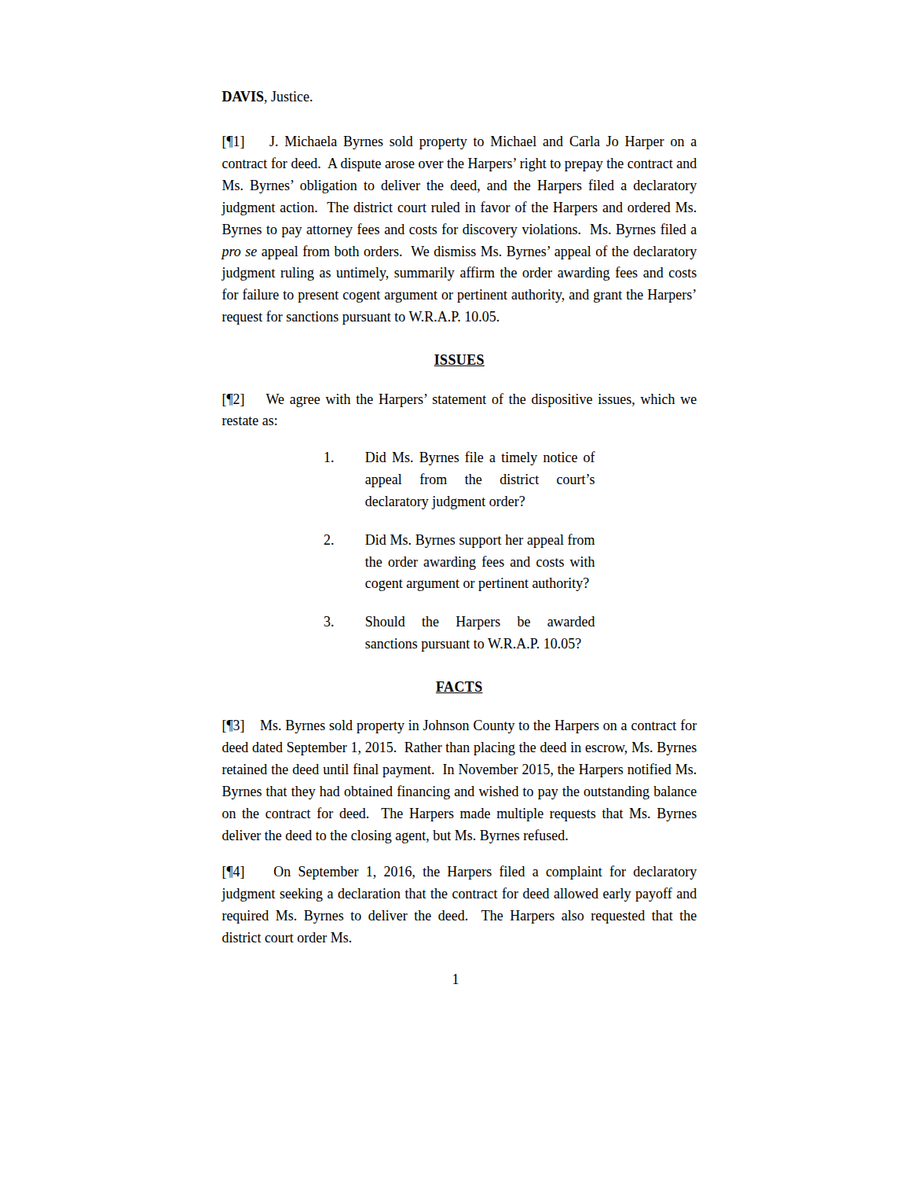DAVIS, Justice.
[¶1] J. Michaela Byrnes sold property to Michael and Carla Jo Harper on a contract for deed. A dispute arose over the Harpers’ right to prepay the contract and Ms. Byrnes’ obligation to deliver the deed, and the Harpers filed a declaratory judgment action. The district court ruled in favor of the Harpers and ordered Ms. Byrnes to pay attorney fees and costs for discovery violations. Ms. Byrnes filed a pro se appeal from both orders. We dismiss Ms. Byrnes’ appeal of the declaratory judgment ruling as untimely, summarily affirm the order awarding fees and costs for failure to present cogent argument or pertinent authority, and grant the Harpers’ request for sanctions pursuant to W.R.A.P. 10.05.
ISSUES
[¶2] We agree with the Harpers’ statement of the dispositive issues, which we restate as:
1.
Did Ms. Byrnes file a timely notice of appeal from the district court’s declaratory judgment order?
2.
Did Ms. Byrnes support her appeal from the order awarding fees and costs with cogent argument or pertinent authority?
3.
Should the Harpers be awarded sanctions pursuant to W.R.A.P. 10.05?
FACTS
[¶3] Ms. Byrnes sold property in Johnson County to the Harpers on a contract for deed dated September 1, 2015. Rather than placing the deed in escrow, Ms. Byrnes retained the deed until final payment. In November 2015, the Harpers notified Ms. Byrnes that they had obtained financing and wished to pay the outstanding balance on the contract for deed. The Harpers made multiple requests that Ms. Byrnes deliver the deed to the closing agent, but Ms. Byrnes refused.
[¶4] On September 1, 2016, the Harpers filed a complaint for declaratory judgment seeking a declaration that the contract for deed allowed early payoff and required Ms. Byrnes to deliver the deed. The Harpers also requested that the district court order Ms.
1